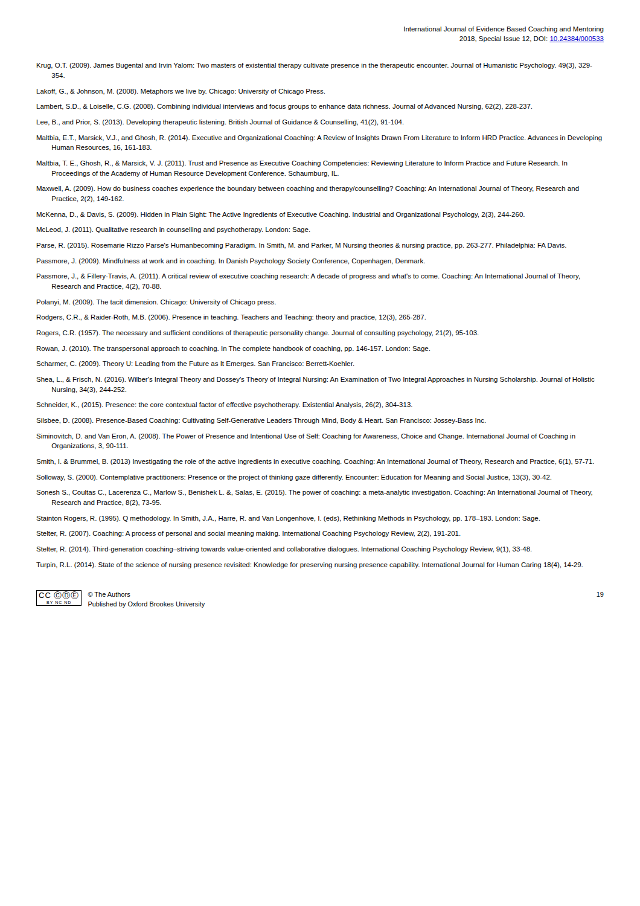International Journal of Evidence Based Coaching and Mentoring
2018, Special Issue 12, DOI: 10.24384/000533
Krug, O.T. (2009). James Bugental and Irvin Yalom: Two masters of existential therapy cultivate presence in the therapeutic encounter. Journal of Humanistic Psychology. 49(3), 329-354.
Lakoff, G., & Johnson, M. (2008). Metaphors we live by. Chicago: University of Chicago Press.
Lambert, S.D., & Loiselle, C.G. (2008). Combining individual interviews and focus groups to enhance data richness. Journal of Advanced Nursing, 62(2), 228-237.
Lee, B., and Prior, S. (2013). Developing therapeutic listening. British Journal of Guidance & Counselling, 41(2), 91-104.
Maltbia, E.T., Marsick, V.J., and Ghosh, R. (2014). Executive and Organizational Coaching: A Review of Insights Drawn From Literature to Inform HRD Practice. Advances in Developing Human Resources, 16, 161-183.
Maltbia, T. E., Ghosh, R., & Marsick, V. J. (2011). Trust and Presence as Executive Coaching Competencies: Reviewing Literature to Inform Practice and Future Research. In Proceedings of the Academy of Human Resource Development Conference. Schaumburg, IL.
Maxwell, A. (2009). How do business coaches experience the boundary between coaching and therapy/counselling? Coaching: An International Journal of Theory, Research and Practice, 2(2), 149-162.
McKenna, D., & Davis, S. (2009). Hidden in Plain Sight: The Active Ingredients of Executive Coaching. Industrial and Organizational Psychology, 2(3), 244-260.
McLeod, J. (2011). Qualitative research in counselling and psychotherapy. London: Sage.
Parse, R. (2015). Rosemarie Rizzo Parse's Humanbecoming Paradigm. In Smith, M. and Parker, M Nursing theories & nursing practice, pp. 263-277. Philadelphia: FA Davis.
Passmore, J. (2009). Mindfulness at work and in coaching. In Danish Psychology Society Conference, Copenhagen, Denmark.
Passmore, J., & Fillery-Travis, A. (2011). A critical review of executive coaching research: A decade of progress and what's to come. Coaching: An International Journal of Theory, Research and Practice, 4(2), 70-88.
Polanyi, M. (2009). The tacit dimension. Chicago: University of Chicago press.
Rodgers, C.R., & Raider-Roth, M.B. (2006). Presence in teaching. Teachers and Teaching: theory and practice, 12(3), 265-287.
Rogers, C.R. (1957). The necessary and sufficient conditions of therapeutic personality change. Journal of consulting psychology, 21(2), 95-103.
Rowan, J. (2010). The transpersonal approach to coaching. In The complete handbook of coaching, pp. 146-157. London: Sage.
Scharmer, C. (2009). Theory U: Leading from the Future as It Emerges. San Francisco: Berrett-Koehler.
Shea, L., & Frisch, N. (2016). Wilber's Integral Theory and Dossey's Theory of Integral Nursing: An Examination of Two Integral Approaches in Nursing Scholarship. Journal of Holistic Nursing, 34(3), 244-252.
Schneider, K., (2015). Presence: the core contextual factor of effective psychotherapy. Existential Analysis, 26(2), 304-313.
Silsbee, D. (2008). Presence-Based Coaching: Cultivating Self-Generative Leaders Through Mind, Body & Heart. San Francisco: Jossey-Bass Inc.
Siminovitch, D. and Van Eron, A. (2008). The Power of Presence and Intentional Use of Self: Coaching for Awareness, Choice and Change. International Journal of Coaching in Organizations, 3, 90-111.
Smith, I. & Brummel, B. (2013) Investigating the role of the active ingredients in executive coaching. Coaching: An International Journal of Theory, Research and Practice, 6(1), 57-71.
Solloway, S. (2000). Contemplative practitioners: Presence or the project of thinking gaze differently. Encounter: Education for Meaning and Social Justice, 13(3), 30-42.
Sonesh S., Coultas C., Lacerenza C., Marlow S., Benishek L. &, Salas, E. (2015). The power of coaching: a meta-analytic investigation. Coaching: An International Journal of Theory, Research and Practice, 8(2), 73-95.
Stainton Rogers, R. (1995). Q methodology. In Smith, J.A., Harre, R. and Van Longenhove, I. (eds), Rethinking Methods in Psychology, pp. 178–193. London: Sage.
Stelter, R. (2007). Coaching: A process of personal and social meaning making. International Coaching Psychology Review, 2(2), 191-201.
Stelter, R. (2014). Third-generation coaching–striving towards value-oriented and collaborative dialogues. International Coaching Psychology Review, 9(1), 33-48.
Turpin, R.L. (2014). State of the science of nursing presence revisited: Knowledge for preserving nursing presence capability. International Journal for Human Caring 18(4), 14-29.
CC ⒸⒹⒺ BY NC ND
© The Authors
Published by Oxford Brookes University
19